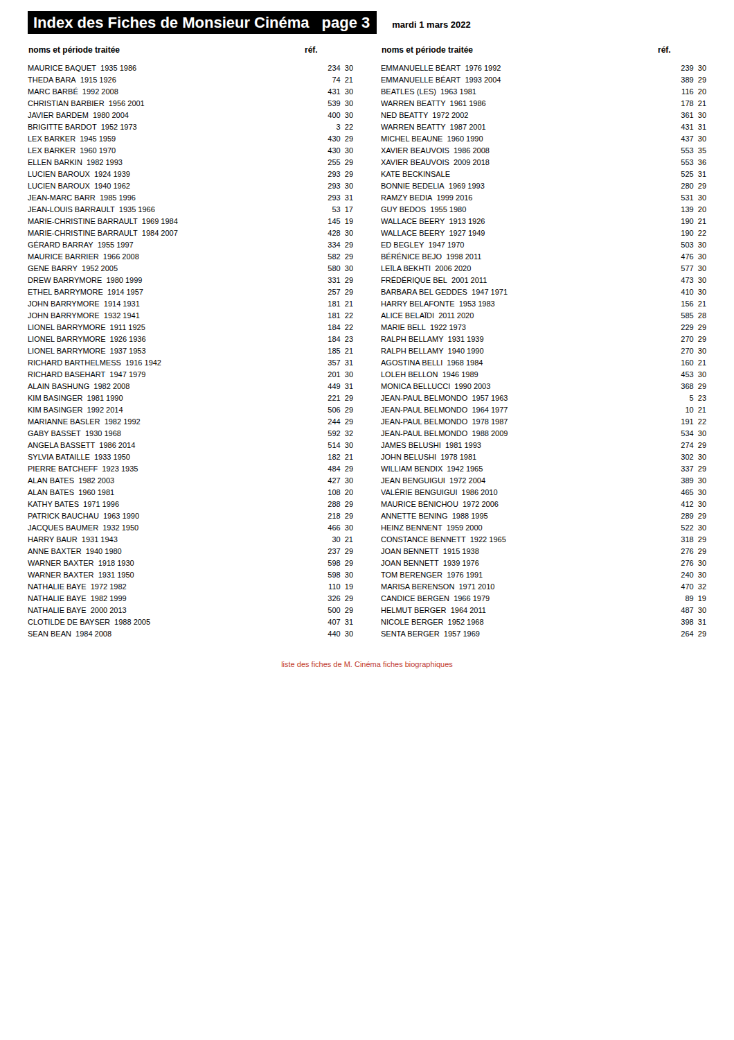Index des Fiches de Monsieur Cinéma page 3
mardi 1 mars 2022
| noms et période traitée | réf. |
| --- | --- |
| MAURICE BAQUET 1935 1986 | 234 30 |
| THEDA BARA 1915 1926 | 74 21 |
| MARC BARBÉ 1992 2008 | 431 30 |
| CHRISTIAN BARBIER 1956 2001 | 539 30 |
| JAVIER BARDEM 1980 2004 | 400 30 |
| BRIGITTE BARDOT 1952 1973 | 3 22 |
| LEX BARKER 1945 1959 | 430 29 |
| LEX BARKER 1960 1970 | 430 30 |
| ELLEN BARKIN 1982 1993 | 255 29 |
| LUCIEN BAROUX 1924 1939 | 293 29 |
| LUCIEN BAROUX 1940 1962 | 293 30 |
| JEAN-MARC BARR 1985 1996 | 293 31 |
| JEAN-LOUIS BARRAULT 1935 1966 | 53 17 |
| MARIE-CHRISTINE BARRAULT 1969 1984 | 145 19 |
| MARIE-CHRISTINE BARRAULT 1984 2007 | 428 30 |
| GÉRARD BARRAY 1955 1997 | 334 29 |
| MAURICE BARRIER 1966 2008 | 582 29 |
| GENE BARRY 1952 2005 | 580 30 |
| DREW BARRYMORE 1980 1999 | 331 29 |
| ETHEL BARRYMORE 1914 1957 | 257 29 |
| JOHN BARRYMORE 1914 1931 | 181 21 |
| JOHN BARRYMORE 1932 1941 | 181 22 |
| LIONEL BARRYMORE 1911 1925 | 184 22 |
| LIONEL BARRYMORE 1926 1936 | 184 23 |
| LIONEL BARRYMORE 1937 1953 | 185 21 |
| RICHARD BARTHELMESS 1916 1942 | 357 31 |
| RICHARD BASEHART 1947 1979 | 201 30 |
| ALAIN BASHUNG 1982 2008 | 449 31 |
| KIM BASINGER 1981 1990 | 221 29 |
| KIM BASINGER 1992 2014 | 506 29 |
| MARIANNE BASLER 1982 1992 | 244 29 |
| GABY BASSET 1930 1968 | 592 32 |
| ANGELA BASSETT 1986 2014 | 514 30 |
| SYLVIA BATAILLE 1933 1950 | 182 21 |
| PIERRE BATCHEFF 1923 1935 | 484 29 |
| ALAN BATES 1982 2003 | 427 30 |
| ALAN BATES 1960 1981 | 108 20 |
| KATHY BATES 1971 1996 | 288 29 |
| PATRICK BAUCHAU 1963 1990 | 218 29 |
| JACQUES BAUMER 1932 1950 | 466 30 |
| HARRY BAUR 1931 1943 | 30 21 |
| ANNE BAXTER 1940 1980 | 237 29 |
| WARNER BAXTER 1918 1930 | 598 29 |
| WARNER BAXTER 1931 1950 | 598 30 |
| NATHALIE BAYE 1972 1982 | 110 19 |
| NATHALIE BAYE 1982 1999 | 326 29 |
| NATHALIE BAYE 2000 2013 | 500 29 |
| CLOTILDE DE BAYSER 1988 2005 | 407 31 |
| SEAN BEAN 1984 2008 | 440 30 |
| noms et période traitée | réf. |
| --- | --- |
| EMMANUELLE BÉART 1976 1992 | 239 30 |
| EMMANUELLE BÉART 1993 2004 | 389 29 |
| BEATLES (LES) 1963 1981 | 116 20 |
| WARREN BEATTY 1961 1986 | 178 21 |
| NED BEATTY 1972 2002 | 361 30 |
| WARREN BEATTY 1987 2001 | 431 31 |
| MICHEL BEAUNE 1960 1990 | 437 30 |
| XAVIER BEAUVOIS 1986 2008 | 553 35 |
| XAVIER BEAUVOIS 2009 2018 | 553 36 |
| KATE BECKINSALE | 525 31 |
| BONNIE BEDELIA 1969 1993 | 280 29 |
| RAMZY BEDIA 1999 2016 | 531 30 |
| GUY BEDOS 1955 1980 | 139 20 |
| WALLACE BEERY 1913 1926 | 190 21 |
| WALLACE BEERY 1927 1949 | 190 22 |
| ED BEGLEY 1947 1970 | 503 30 |
| BÉRÉNICE BEJO 1998 2011 | 476 30 |
| LEÏLA BEKHTI 2006 2020 | 577 30 |
| FRÉDÉRIQUE BEL 2001 2011 | 473 30 |
| BARBARA BEL GEDDES 1947 1971 | 410 30 |
| HARRY BELAFONTE 1953 1983 | 156 21 |
| ALICE BELAÏDI 2011 2020 | 585 28 |
| MARIE BELL 1922 1973 | 229 29 |
| RALPH BELLAMY 1931 1939 | 270 29 |
| RALPH BELLAMY 1940 1990 | 270 30 |
| AGOSTINA BELLI 1968 1984 | 160 21 |
| LOLEH BELLON 1946 1989 | 453 30 |
| MONICA BELLUCCI 1990 2003 | 368 29 |
| JEAN-PAUL BELMONDO 1957 1963 | 5 23 |
| JEAN-PAUL BELMONDO 1964 1977 | 10 21 |
| JEAN-PAUL BELMONDO 1978 1987 | 191 22 |
| JEAN-PAUL BELMONDO 1988 2009 | 534 30 |
| JAMES BELUSHI 1981 1993 | 274 29 |
| JOHN BELUSHI 1978 1981 | 302 30 |
| WILLIAM BENDIX 1942 1965 | 337 29 |
| JEAN BENGUIGUI 1972 2004 | 389 30 |
| VALÉRIE BENGUIGUI 1986 2010 | 465 30 |
| MAURICE BÉNICHOU 1972 2006 | 412 30 |
| ANNETTE BENING 1988 1995 | 289 29 |
| HEINZ BENNENT 1959 2000 | 522 30 |
| CONSTANCE BENNETT 1922 1965 | 318 29 |
| JOAN BENNETT 1915 1938 | 276 29 |
| JOAN BENNETT 1939 1976 | 276 30 |
| TOM BERENGER 1976 1991 | 240 30 |
| MARISA BERENSON 1971 2010 | 470 32 |
| CANDICE BERGEN 1966 1979 | 89 19 |
| HELMUT BERGER 1964 2011 | 487 30 |
| NICOLE BERGER 1952 1968 | 398 31 |
| SENTA BERGER 1957 1969 | 264 29 |
liste des fiches de M. Cinéma fiches biographiques